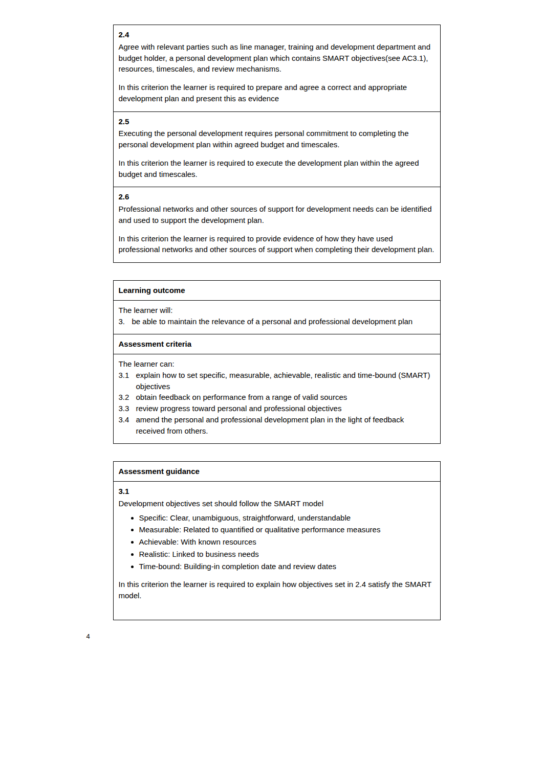| 2.4 Agree with relevant parties such as line manager, training and development department and budget holder, a personal development plan which contains SMART objectives(see AC3.1), resources, timescales, and review mechanisms. In this criterion the learner is required to prepare and agree a correct and appropriate development plan and present this as evidence |
| 2.5 Executing the personal development requires personal commitment to completing the personal development plan within agreed budget and timescales. In this criterion the learner is required to execute the development plan within the agreed budget and timescales. |
| 2.6 Professional networks and other sources of support for development needs can be identified and used to support the development plan. In this criterion the learner is required to provide evidence of how they have used professional networks and other sources of support when completing their development plan. |
| Learning outcome |
| The learner will: 3. be able to maintain the relevance of a personal and professional development plan |
| Assessment criteria |
| The learner can: 3.1 explain how to set specific, measurable, achievable, realistic and time-bound (SMART) objectives 3.2 obtain feedback on performance from a range of valid sources 3.3 review progress toward personal and professional objectives 3.4 amend the personal and professional development plan in the light of feedback received from others. |
| Assessment guidance |
| 3.1 Development objectives set should follow the SMART model Specific: Clear, unambiguous, straightforward, understandable Measurable: Related to quantified or qualitative performance measures Achievable: With known resources Realistic: Linked to business needs Time-bound: Building-in completion date and review dates In this criterion the learner is required to explain how objectives set in 2.4 satisfy the SMART model. |
4